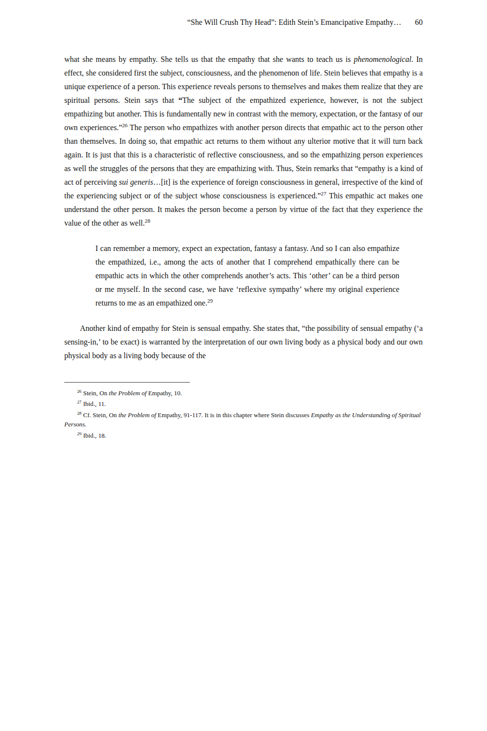“She Will Crush Thy Head”: Edith Stein’s Emancipative Empathy… 60
what she means by empathy. She tells us that the empathy that she wants to teach us is phenomenological. In effect, she considered first the subject, consciousness, and the phenomenon of life. Stein believes that empathy is a unique experience of a person. This experience reveals persons to themselves and makes them realize that they are spiritual persons. Stein says that “The subject of the empathized experience, however, is not the subject empathizing but another. This is fundamentally new in contrast with the memory, expectation, or the fantasy of our own experiences.”26 The person who empathizes with another person directs that empathic act to the person other than themselves. In doing so, that empathic act returns to them without any ulterior motive that it will turn back again. It is just that this is a characteristic of reflective consciousness, and so the empathizing person experiences as well the struggles of the persons that they are empathizing with. Thus, Stein remarks that “empathy is a kind of act of perceiving sui generis…[it] is the experience of foreign consciousness in general, irrespective of the kind of the experiencing subject or of the subject whose consciousness is experienced.”27 This empathic act makes one understand the other person. It makes the person become a person by virtue of the fact that they experience the value of the other as well.28
I can remember a memory, expect an expectation, fantasy a fantasy. And so I can also empathize the empathized, i.e., among the acts of another that I comprehend empathically there can be empathic acts in which the other comprehends another’s acts. This ‘other’ can be a third person or me myself. In the second case, we have ‘reflexive sympathy’ where my original experience returns to me as an empathized one.29
Another kind of empathy for Stein is sensual empathy. She states that, “the possibility of sensual empathy (‘a sensing-in,’ to be exact) is warranted by the interpretation of our own living body as a physical body and our own physical body as a living body because of the
26 Stein, On the Problem of Empathy, 10.
27 Ibid., 11.
28 Cf. Stein, On the Problem of Empathy, 91-117. It is in this chapter where Stein discusses Empathy as the Understanding of Spiritual Persons.
29 Ibid., 18.